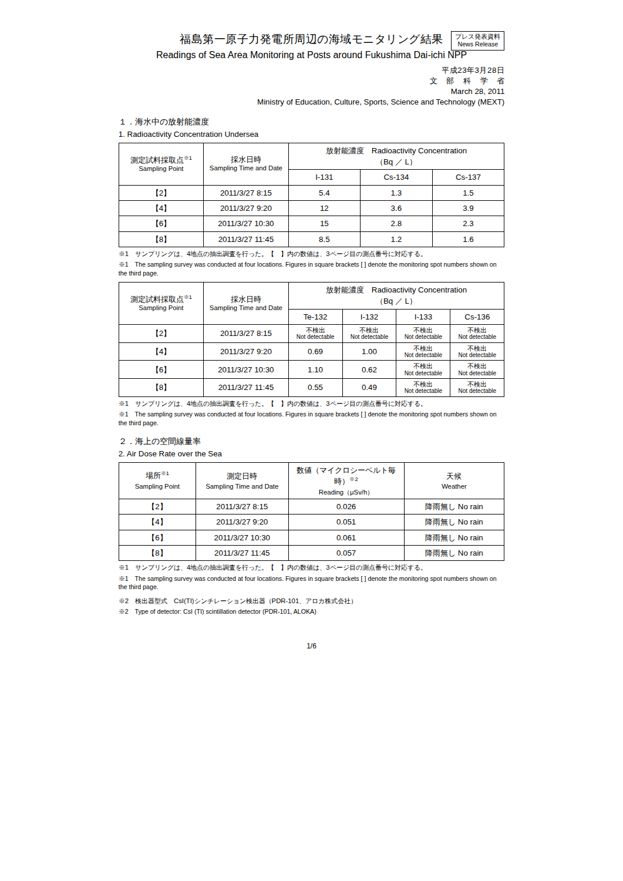プレス発表資料
News Release
福島第一原子力発電所周辺の海域モニタリング結果
Readings of Sea Area Monitoring at Posts around Fukushima Dai-ichi NPP
平成23年3月28日
文 部 科 学 省
March 28, 2011
Ministry of Education, Culture, Sports, Science and Technology (MEXT)
１．海水中の放射能濃度
1. Radioactivity Concentration Undersea
| 測定試料採取点 ※1 Sampling Point | 採水日時 Sampling Time and Date | 放射能濃度 Radioactivity Concentration （Bq ／ L） |
| --- | --- | --- |
| I-131 | Cs-134 | Cs-137 |
| 【2】 | 2011/3/27 8:15 | 5.4 | 1.3 | 1.5 |
| 【4】 | 2011/3/27 9:20 | 12 | 3.6 | 3.9 |
| 【6】 | 2011/3/27 10:30 | 15 | 2.8 | 2.3 |
| 【8】 | 2011/3/27 11:45 | 8.5 | 1.2 | 1.6 |
※1　サンプリングは、4地点の抽出調査を行った。【　】内の数値は、3ページ目の測点番号に対応する。
※1　The sampling survey was conducted at four locations. Figures in square brackets [ ] denote the monitoring spot numbers shown on the third page.
| 測定試料採取点 ※1 Sampling Point | 採水日時 Sampling Time and Date | 放射能濃度 Radioactivity Concentration （Bq ／ L） |
| --- | --- | --- |
| Te-132 | I-132 | I-133 | Cs-136 |
| 【2】 | 2011/3/27 8:15 | 不検出 Not detectable | 不検出 Not detectable | 不検出 Not detectable | 不検出 Not detectable |
| 【4】 | 2011/3/27 9:20 | 0.69 | 1.00 | 不検出 Not detectable | 不検出 Not detectable |
| 【6】 | 2011/3/27 10:30 | 1.10 | 0.62 | 不検出 Not detectable | 不検出 Not detectable |
| 【8】 | 2011/3/27 11:45 | 0.55 | 0.49 | 不検出 Not detectable | 不検出 Not detectable |
※1　サンプリングは、4地点の抽出調査を行った。【　】内の数値は、3ページ目の測点番号に対応する。
※1　The sampling survey was conducted at four locations. Figures in square brackets [ ] denote the monitoring spot numbers shown on the third page.
２．海上の空間線量率
2. Air Dose Rate over the Sea
| 場所 ※1 Sampling Point | 測定日時 Sampling Time and Date | 数値（マイクロシーベルト毎時） ※2 Reading（μSv/h） | 天候 Weather |
| --- | --- | --- | --- |
| 【2】 | 2011/3/27 8:15 | 0.026 | 降雨無し No rain |
| 【4】 | 2011/3/27 9:20 | 0.051 | 降雨無し No rain |
| 【6】 | 2011/3/27 10:30 | 0.061 | 降雨無し No rain |
| 【8】 | 2011/3/27 11:45 | 0.057 | 降雨無し No rain |
※1　サンプリングは、4地点の抽出調査を行った。【　】内の数値は、3ページ目の測点番号に対応する。
※1　The sampling survey was conducted at four locations. Figures in square brackets [ ] denote the monitoring spot numbers shown on the third page.
※2　検出器型式　CsI(TI)シンチレーション検出器（PDR-101、アロカ株式会社）
※2　Type of detector: CsI (TI) scintillation detector (PDR-101, ALOKA)
1/6